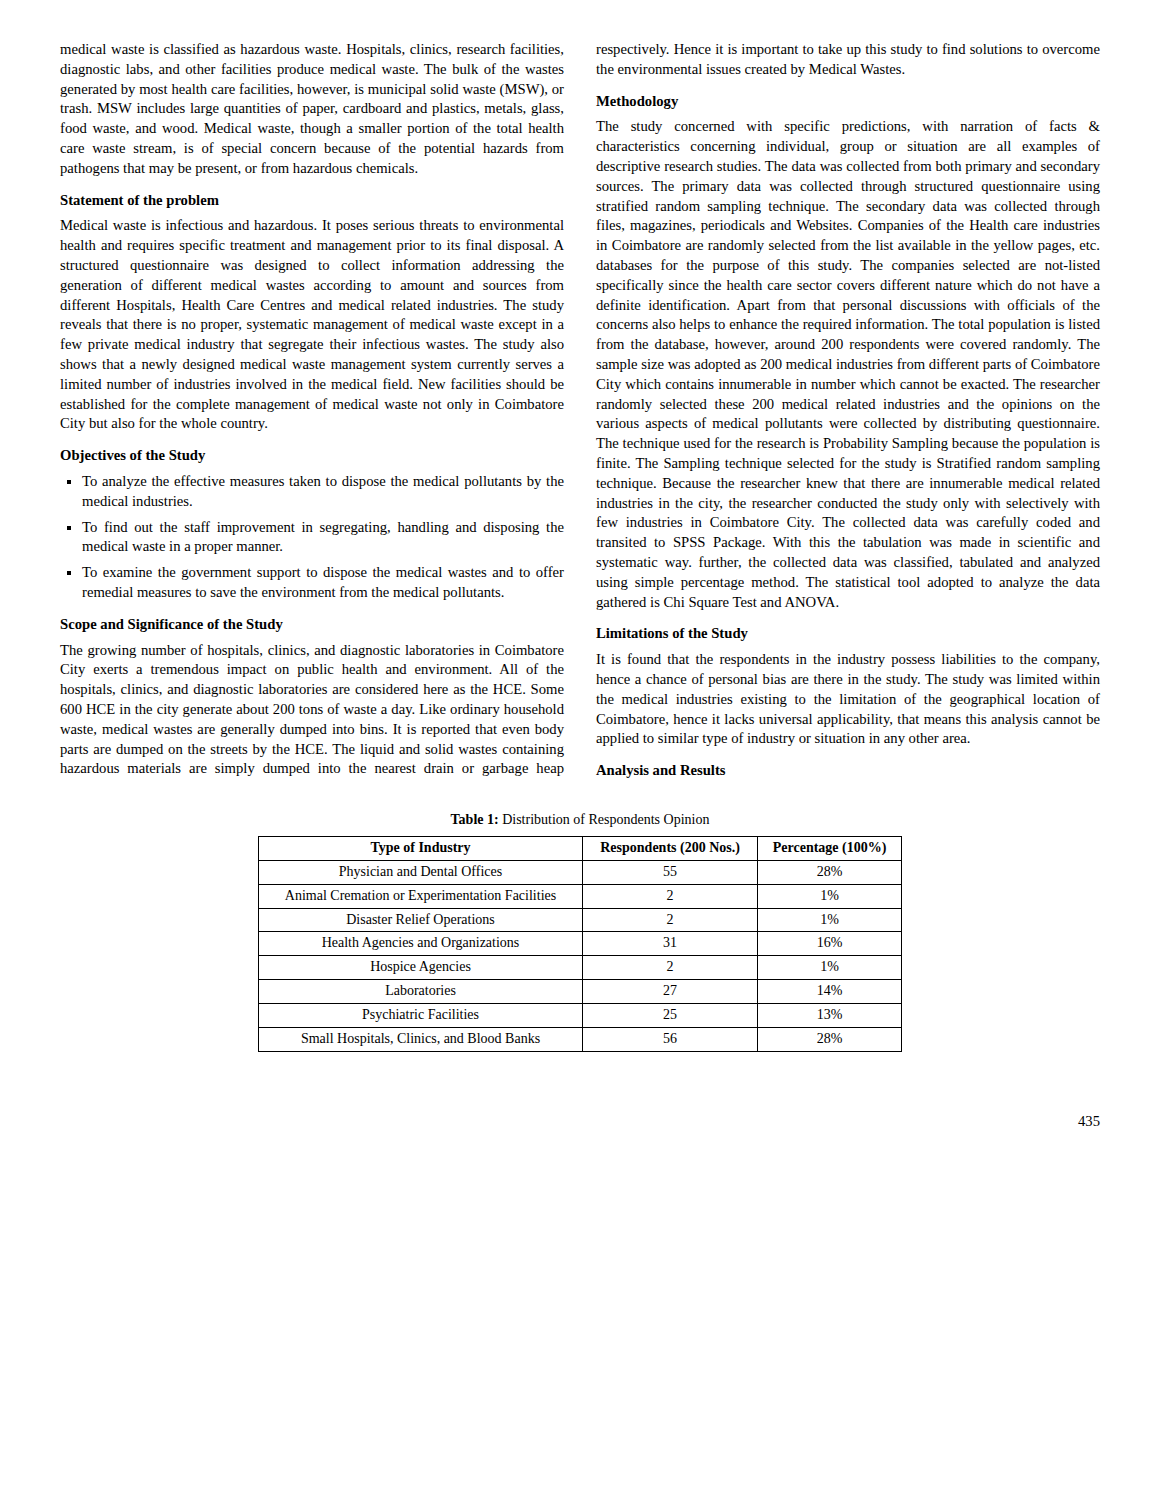medical waste is classified as hazardous waste. Hospitals, clinics, research facilities, diagnostic labs, and other facilities produce medical waste. The bulk of the wastes generated by most health care facilities, however, is municipal solid waste (MSW), or trash. MSW includes large quantities of paper, cardboard and plastics, metals, glass, food waste, and wood. Medical waste, though a smaller portion of the total health care waste stream, is of special concern because of the potential hazards from pathogens that may be present, or from hazardous chemicals.
Statement of the problem
Medical waste is infectious and hazardous. It poses serious threats to environmental health and requires specific treatment and management prior to its final disposal. A structured questionnaire was designed to collect information addressing the generation of different medical wastes according to amount and sources from different Hospitals, Health Care Centres and medical related industries. The study reveals that there is no proper, systematic management of medical waste except in a few private medical industry that segregate their infectious wastes. The study also shows that a newly designed medical waste management system currently serves a limited number of industries involved in the medical field. New facilities should be established for the complete management of medical waste not only in Coimbatore City but also for the whole country.
Objectives of the Study
To analyze the effective measures taken to dispose the medical pollutants by the medical industries.
To find out the staff improvement in segregating, handling and disposing the medical waste in a proper manner.
To examine the government support to dispose the medical wastes and to offer remedial measures to save the environment from the medical pollutants.
Scope and Significance of the Study
The growing number of hospitals, clinics, and diagnostic laboratories in Coimbatore City exerts a tremendous impact on public health and environment. All of the hospitals, clinics, and diagnostic laboratories are considered here as the HCE. Some 600 HCE in the city generate about 200 tons of waste a day. Like ordinary household waste, medical wastes are generally dumped into bins. It is reported that even body parts are dumped on the streets by the HCE. The liquid and solid wastes containing hazardous materials are simply dumped into the nearest drain or garbage heap respectively. Hence it is important to take up this study to find solutions to overcome the environmental issues created by Medical Wastes.
Methodology
The study concerned with specific predictions, with narration of facts & characteristics concerning individual, group or situation are all examples of descriptive research studies. The data was collected from both primary and secondary sources. The primary data was collected through structured questionnaire using stratified random sampling technique. The secondary data was collected through files, magazines, periodicals and Websites. Companies of the Health care industries in Coimbatore are randomly selected from the list available in the yellow pages, etc. databases for the purpose of this study. The companies selected are not-listed specifically since the health care sector covers different nature which do not have a definite identification. Apart from that personal discussions with officials of the concerns also helps to enhance the required information. The total population is listed from the database, however, around 200 respondents were covered randomly. The sample size was adopted as 200 medical industries from different parts of Coimbatore City which contains innumerable in number which cannot be exacted. The researcher randomly selected these 200 medical related industries and the opinions on the various aspects of medical pollutants were collected by distributing questionnaire. The technique used for the research is Probability Sampling because the population is finite. The Sampling technique selected for the study is Stratified random sampling technique. Because the researcher knew that there are innumerable medical related industries in the city, the researcher conducted the study only with selectively with few industries in Coimbatore City. The collected data was carefully coded and transited to SPSS Package. With this the tabulation was made in scientific and systematic way. further, the collected data was classified, tabulated and analyzed using simple percentage method. The statistical tool adopted to analyze the data gathered is Chi Square Test and ANOVA.
Limitations of the Study
It is found that the respondents in the industry possess liabilities to the company, hence a chance of personal bias are there in the study. The study was limited within the medical industries existing to the limitation of the geographical location of Coimbatore, hence it lacks universal applicability, that means this analysis cannot be applied to similar type of industry or situation in any other area.
Analysis and Results
Table 1: Distribution of Respondents Opinion
| Type of Industry | Respondents (200 Nos.) | Percentage (100%) |
| --- | --- | --- |
| Physician and Dental Offices | 55 | 28% |
| Animal Cremation or Experimentation Facilities | 2 | 1% |
| Disaster Relief Operations | 2 | 1% |
| Health Agencies and Organizations | 31 | 16% |
| Hospice Agencies | 2 | 1% |
| Laboratories | 27 | 14% |
| Psychiatric Facilities | 25 | 13% |
| Small Hospitals, Clinics, and Blood Banks | 56 | 28% |
435